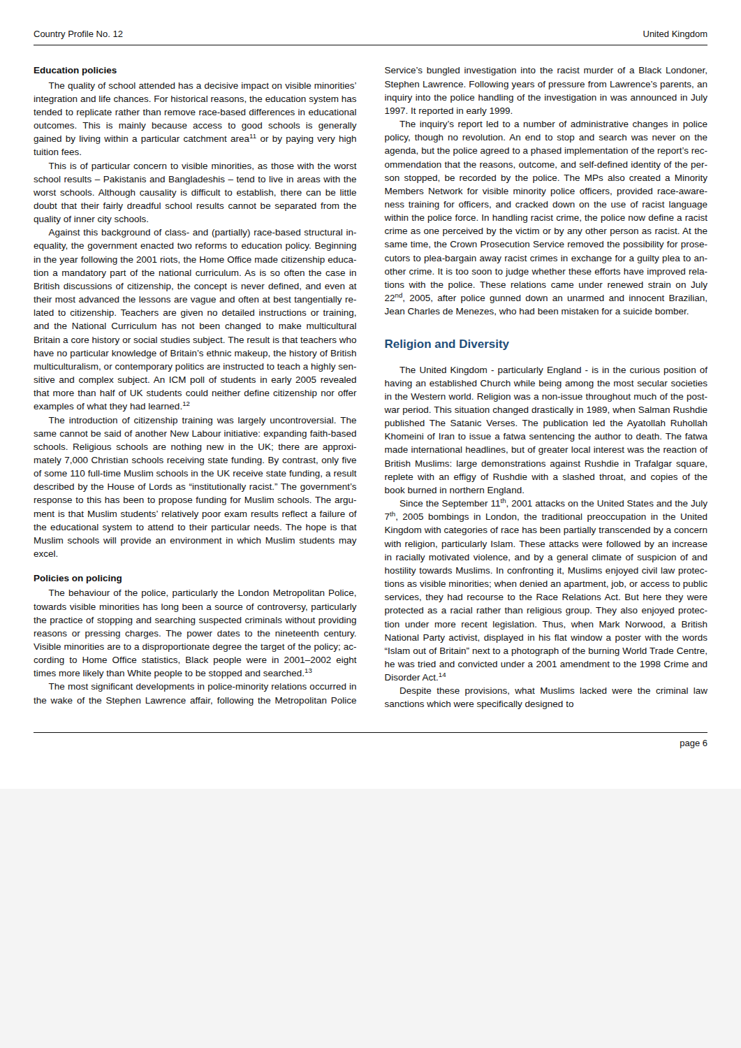Country Profile No. 12
United Kingdom
Education policies
The quality of school attended has a decisive impact on visible minorities’ integration and life chances. For historical reasons, the education system has tended to replicate rather than remove race-based differences in educational outcomes. This is mainly because access to good schools is generally gained by living within a particular catchment area11 or by paying very high tuition fees.
This is of particular concern to visible minorities, as those with the worst school results – Pakistanis and Bangladeshis – tend to live in areas with the worst schools. Although causality is difficult to establish, there can be little doubt that their fairly dreadful school results cannot be separated from the quality of inner city schools.
Against this background of class- and (partially) race-based structural inequality, the government enacted two reforms to education policy. Beginning in the year following the 2001 riots, the Home Office made citizenship education a mandatory part of the national curriculum. As is so often the case in British discussions of citizenship, the concept is never defined, and even at their most advanced the lessons are vague and often at best tangentially related to citizenship. Teachers are given no detailed instructions or training, and the National Curriculum has not been changed to make multicultural Britain a core history or social studies subject. The result is that teachers who have no particular knowledge of Britain’s ethnic makeup, the history of British multiculturalism, or contemporary politics are instructed to teach a highly sensitive and complex subject. An ICM poll of students in early 2005 revealed that more than half of UK students could neither define citizenship nor offer examples of what they had learned.12
The introduction of citizenship training was largely uncontroversial. The same cannot be said of another New Labour initiative: expanding faith-based schools. Religious schools are nothing new in the UK; there are approximately 7,000 Christian schools receiving state funding. By contrast, only five of some 110 full-time Muslim schools in the UK receive state funding, a result described by the House of Lords as “institutionally racist.” The government’s response to this has been to propose funding for Muslim schools. The argument is that Muslim students’ relatively poor exam results reflect a failure of the educational system to attend to their particular needs. The hope is that Muslim schools will provide an environment in which Muslim students may excel.
Policies on policing
The behaviour of the police, particularly the London Metropolitan Police, towards visible minorities has long been a source of controversy, particularly the practice of stopping and searching suspected criminals without providing reasons or pressing charges. The power dates to the nineteenth century. Visible minorities are to a disproportionate degree the target of the policy; according to Home Office statistics, Black people were in 2001–2002 eight times more likely than White people to be stopped and searched.13
The most significant developments in police-minority relations occurred in the wake of the Stephen Lawrence affair, following the Metropolitan Police Service’s bungled investigation into the racist murder of a Black Londoner, Stephen Lawrence. Following years of pressure from Lawrence’s parents, an inquiry into the police handling of the investigation in was announced in July 1997. It reported in early 1999.
The inquiry’s report led to a number of administrative changes in police policy, though no revolution. An end to stop and search was never on the agenda, but the police agreed to a phased implementation of the report’s recommendation that the reasons, outcome, and self-defined identity of the person stopped, be recorded by the police. The MPs also created a Minority Members Network for visible minority police officers, provided race-awareness training for officers, and cracked down on the use of racist language within the police force. In handling racist crime, the police now define a racist crime as one perceived by the victim or by any other person as racist. At the same time, the Crown Prosecution Service removed the possibility for prosecutors to plea-bargain away racist crimes in exchange for a guilty plea to another crime. It is too soon to judge whether these efforts have improved relations with the police. These relations came under renewed strain on July 22nd, 2005, after police gunned down an unarmed and innocent Brazilian, Jean Charles de Menezes, who had been mistaken for a suicide bomber.
Religion and Diversity
The United Kingdom - particularly England - is in the curious position of having an established Church while being among the most secular societies in the Western world. Religion was a non-issue throughout much of the postwar period. This situation changed drastically in 1989, when Salman Rushdie published The Satanic Verses. The publication led the Ayatollah Ruhollah Khomeini of Iran to issue a fatwa sentencing the author to death. The fatwa made international headlines, but of greater local interest was the reaction of British Muslims: large demonstrations against Rushdie in Trafalgar square, replete with an effigy of Rushdie with a slashed throat, and copies of the book burned in northern England.
Since the September 11th, 2001 attacks on the United States and the July 7th, 2005 bombings in London, the traditional preoccupation in the United Kingdom with categories of race has been partially transcended by a concern with religion, particularly Islam. These attacks were followed by an increase in racially motivated violence, and by a general climate of suspicion of and hostility towards Muslims. In confronting it, Muslims enjoyed civil law protections as visible minorities; when denied an apartment, job, or access to public services, they had recourse to the Race Relations Act. But here they were protected as a racial rather than religious group. They also enjoyed protection under more recent legislation. Thus, when Mark Norwood, a British National Party activist, displayed in his flat window a poster with the words “Islam out of Britain” next to a photograph of the burning World Trade Centre, he was tried and convicted under a 2001 amendment to the 1998 Crime and Disorder Act.14
Despite these provisions, what Muslims lacked were the criminal law sanctions which were specifically designed to
page 6